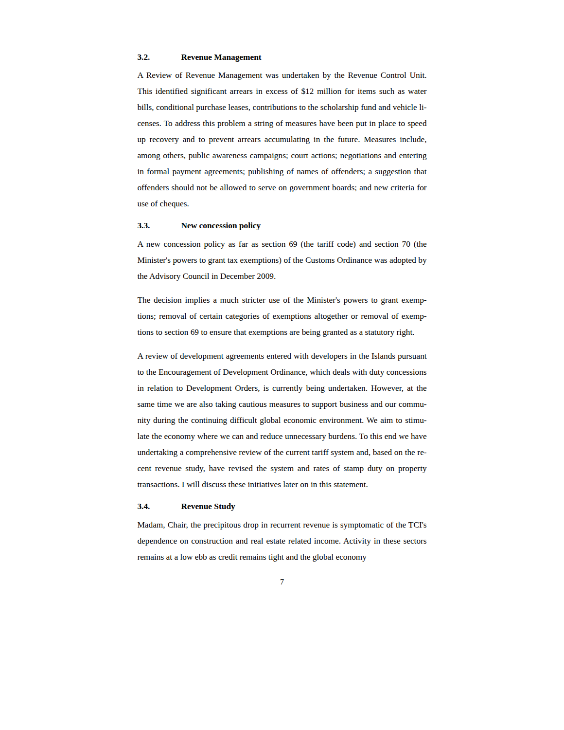3.2. Revenue Management
A Review of Revenue Management was undertaken by the Revenue Control Unit. This identified significant arrears in excess of $12 million for items such as water bills, conditional purchase leases, contributions to the scholarship fund and vehicle licenses. To address this problem a string of measures have been put in place to speed up recovery and to prevent arrears accumulating in the future. Measures include, among others, public awareness campaigns; court actions; negotiations and entering in formal payment agreements; publishing of names of offenders; a suggestion that offenders should not be allowed to serve on government boards; and new criteria for use of cheques.
3.3. New concession policy
A new concession policy as far as section 69 (the tariff code) and section 70 (the Minister's powers to grant tax exemptions) of the Customs Ordinance was adopted by the Advisory Council in December 2009.
The decision implies a much stricter use of the Minister's powers to grant exemptions; removal of certain categories of exemptions altogether or removal of exemptions to section 69 to ensure that exemptions are being granted as a statutory right.
A review of development agreements entered with developers in the Islands pursuant to the Encouragement of Development Ordinance, which deals with duty concessions in relation to Development Orders, is currently being undertaken. However, at the same time we are also taking cautious measures to support business and our community during the continuing difficult global economic environment. We aim to stimulate the economy where we can and reduce unnecessary burdens. To this end we have undertaking a comprehensive review of the current tariff system and, based on the recent revenue study, have revised the system and rates of stamp duty on property transactions. I will discuss these initiatives later on in this statement.
3.4. Revenue Study
Madam, Chair, the precipitous drop in recurrent revenue is symptomatic of the TCI's dependence on construction and real estate related income. Activity in these sectors remains at a low ebb as credit remains tight and the global economy
7